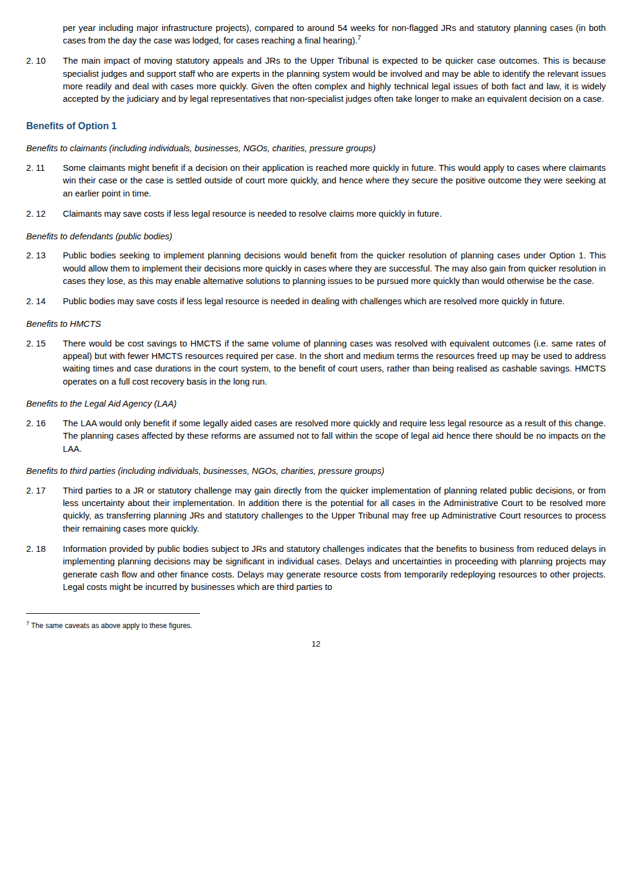per year including major infrastructure projects), compared to around 54 weeks for non-flagged JRs and statutory planning cases (in both cases from the day the case was lodged, for cases reaching a final hearing).7
2. 10
The main impact of moving statutory appeals and JRs to the Upper Tribunal is expected to be quicker case outcomes. This is because specialist judges and support staff who are experts in the planning system would be involved and may be able to identify the relevant issues more readily and deal with cases more quickly. Given the often complex and highly technical legal issues of both fact and law, it is widely accepted by the judiciary and by legal representatives that non-specialist judges often take longer to make an equivalent decision on a case.
Benefits of Option 1
Benefits to claimants (including individuals, businesses, NGOs, charities, pressure groups)
2. 11
Some claimants might benefit if a decision on their application is reached more quickly in future. This would apply to cases where claimants win their case or the case is settled outside of court more quickly, and hence where they secure the positive outcome they were seeking at an earlier point in time.
2. 12
Claimants may save costs if less legal resource is needed to resolve claims more quickly in future.
Benefits to defendants (public bodies)
2. 13
Public bodies seeking to implement planning decisions would benefit from the quicker resolution of planning cases under Option 1. This would allow them to implement their decisions more quickly in cases where they are successful. The may also gain from quicker resolution in cases they lose, as this may enable alternative solutions to planning issues to be pursued more quickly than would otherwise be the case.
2. 14
Public bodies may save costs if less legal resource is needed in dealing with challenges which are resolved more quickly in future.
Benefits to HMCTS
2. 15
There would be cost savings to HMCTS if the same volume of planning cases was resolved with equivalent outcomes (i.e. same rates of appeal) but with fewer HMCTS resources required per case. In the short and medium terms the resources freed up may be used to address waiting times and case durations in the court system, to the benefit of court users, rather than being realised as cashable savings. HMCTS operates on a full cost recovery basis in the long run.
Benefits to the Legal Aid Agency (LAA)
2. 16
The LAA would only benefit if some legally aided cases are resolved more quickly and require less legal resource as a result of this change. The planning cases affected by these reforms are assumed not to fall within the scope of legal aid hence there should be no impacts on the LAA.
Benefits to third parties (including individuals, businesses, NGOs, charities, pressure groups)
2. 17
Third parties to a JR or statutory challenge may gain directly from the quicker implementation of planning related public decisions, or from less uncertainty about their implementation. In addition there is the potential for all cases in the Administrative Court to be resolved more quickly, as transferring planning JRs and statutory challenges to the Upper Tribunal may free up Administrative Court resources to process their remaining cases more quickly.
2. 18
Information provided by public bodies subject to JRs and statutory challenges indicates that the benefits to business from reduced delays in implementing planning decisions may be significant in individual cases. Delays and uncertainties in proceeding with planning projects may generate cash flow and other finance costs. Delays may generate resource costs from temporarily redeploying resources to other projects. Legal costs might be incurred by businesses which are third parties to
7 The same caveats as above apply to these figures.
12